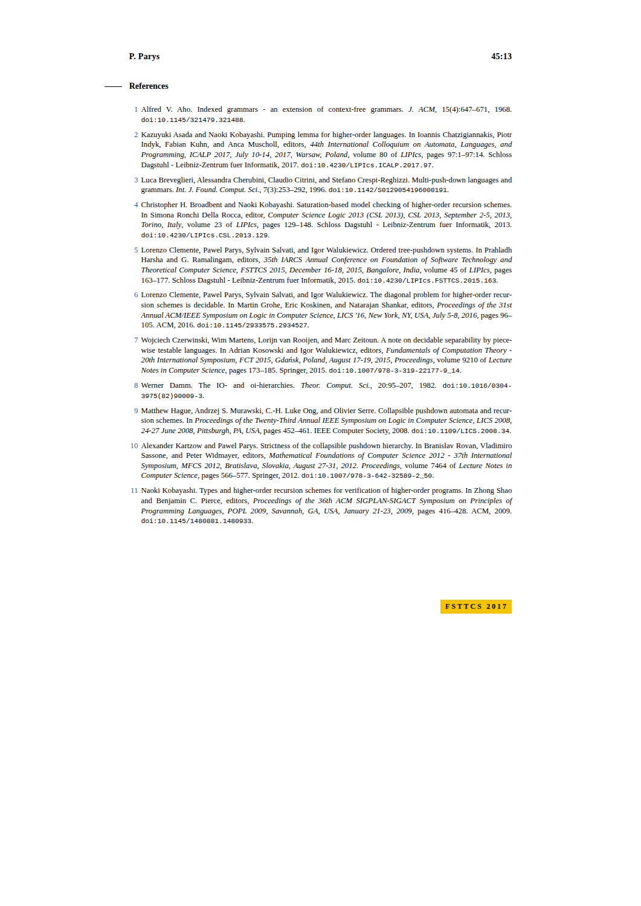P. Parys 45:13
References
1 Alfred V. Aho. Indexed grammars - an extension of context-free grammars. J. ACM, 15(4):647–671, 1968. doi:10.1145/321479.321488.
2 Kazuyuki Asada and Naoki Kobayashi. Pumping lemma for higher-order languages. In Ioannis Chatzigiannakis, Piotr Indyk, Fabian Kuhn, and Anca Muscholl, editors, 44th International Colloquium on Automata, Languages, and Programming, ICALP 2017, July 10-14, 2017, Warsaw, Poland, volume 80 of LIPIcs, pages 97:1–97:14. Schloss Dagstuhl - Leibniz-Zentrum fuer Informatik, 2017. doi:10.4230/LIPIcs.ICALP.2017.97.
3 Luca Breveglieri, Alessandra Cherubini, Claudio Citrini, and Stefano Crespi-Reghizzi. Multi-push-down languages and grammars. Int. J. Found. Comput. Sci., 7(3):253–292, 1996. doi:10.1142/S0129054196000191.
4 Christopher H. Broadbent and Naoki Kobayashi. Saturation-based model checking of higher-order recursion schemes. In Simona Ronchi Della Rocca, editor, Computer Science Logic 2013 (CSL 2013), CSL 2013, September 2-5, 2013, Torino, Italy, volume 23 of LIPIcs, pages 129–148. Schloss Dagstuhl - Leibniz-Zentrum fuer Informatik, 2013. doi:10.4230/LIPIcs.CSL.2013.129.
5 Lorenzo Clemente, Pawel Parys, Sylvain Salvati, and Igor Walukiewicz. Ordered tree-pushdown systems. In Prahladh Harsha and G. Ramalingam, editors, 35th IARCS Annual Conference on Foundation of Software Technology and Theoretical Computer Science, FSTTCS 2015, December 16-18, 2015, Bangalore, India, volume 45 of LIPIcs, pages 163–177. Schloss Dagstuhl - Leibniz-Zentrum fuer Informatik, 2015. doi:10.4230/LIPIcs.FSTTCS.2015.163.
6 Lorenzo Clemente, Pawel Parys, Sylvain Salvati, and Igor Walukiewicz. The diagonal problem for higher-order recursion schemes is decidable. In Martin Grohe, Eric Koskinen, and Natarajan Shankar, editors, Proceedings of the 31st Annual ACM/IEEE Symposium on Logic in Computer Science, LICS '16, New York, NY, USA, July 5-8, 2016, pages 96–105. ACM, 2016. doi:10.1145/2933575.2934527.
7 Wojciech Czerwinski, Wim Martens, Lorijn van Rooijen, and Marc Zeitoun. A note on decidable separability by piecewise testable languages. In Adrian Kosowski and Igor Walukiewicz, editors, Fundamentals of Computation Theory - 20th International Symposium, FCT 2015, Gdańsk, Poland, August 17-19, 2015, Proceedings, volume 9210 of Lecture Notes in Computer Science, pages 173–185. Springer, 2015. doi:10.1007/978-3-319-22177-9_14.
8 Werner Damm. The IO- and oi-hierarchies. Theor. Comput. Sci., 20:95–207, 1982. doi:10.1016/0304-3975(82)90009-3.
9 Matthew Hague, Andrzej S. Murawski, C.-H. Luke Ong, and Olivier Serre. Collapsible pushdown automata and recursion schemes. In Proceedings of the Twenty-Third Annual IEEE Symposium on Logic in Computer Science, LICS 2008, 24-27 June 2008, Pittsburgh, PA, USA, pages 452–461. IEEE Computer Society, 2008. doi:10.1109/LICS.2008.34.
10 Alexander Kartzow and Pawel Parys. Strictness of the collapsible pushdown hierarchy. In Branislav Rovan, Vladimiro Sassone, and Peter Widmayer, editors, Mathematical Foundations of Computer Science 2012 - 37th International Symposium, MFCS 2012, Bratislava, Slovakia, August 27-31, 2012. Proceedings, volume 7464 of Lecture Notes in Computer Science, pages 566–577. Springer, 2012. doi:10.1007/978-3-642-32589-2_50.
11 Naoki Kobayashi. Types and higher-order recursion schemes for verification of higher-order programs. In Zhong Shao and Benjamin C. Pierce, editors, Proceedings of the 36th ACM SIGPLAN-SIGACT Symposium on Principles of Programming Languages, POPL 2009, Savannah, GA, USA, January 21-23, 2009, pages 416–428. ACM, 2009. doi:10.1145/1480881.1480933.
FSTTCS 2017